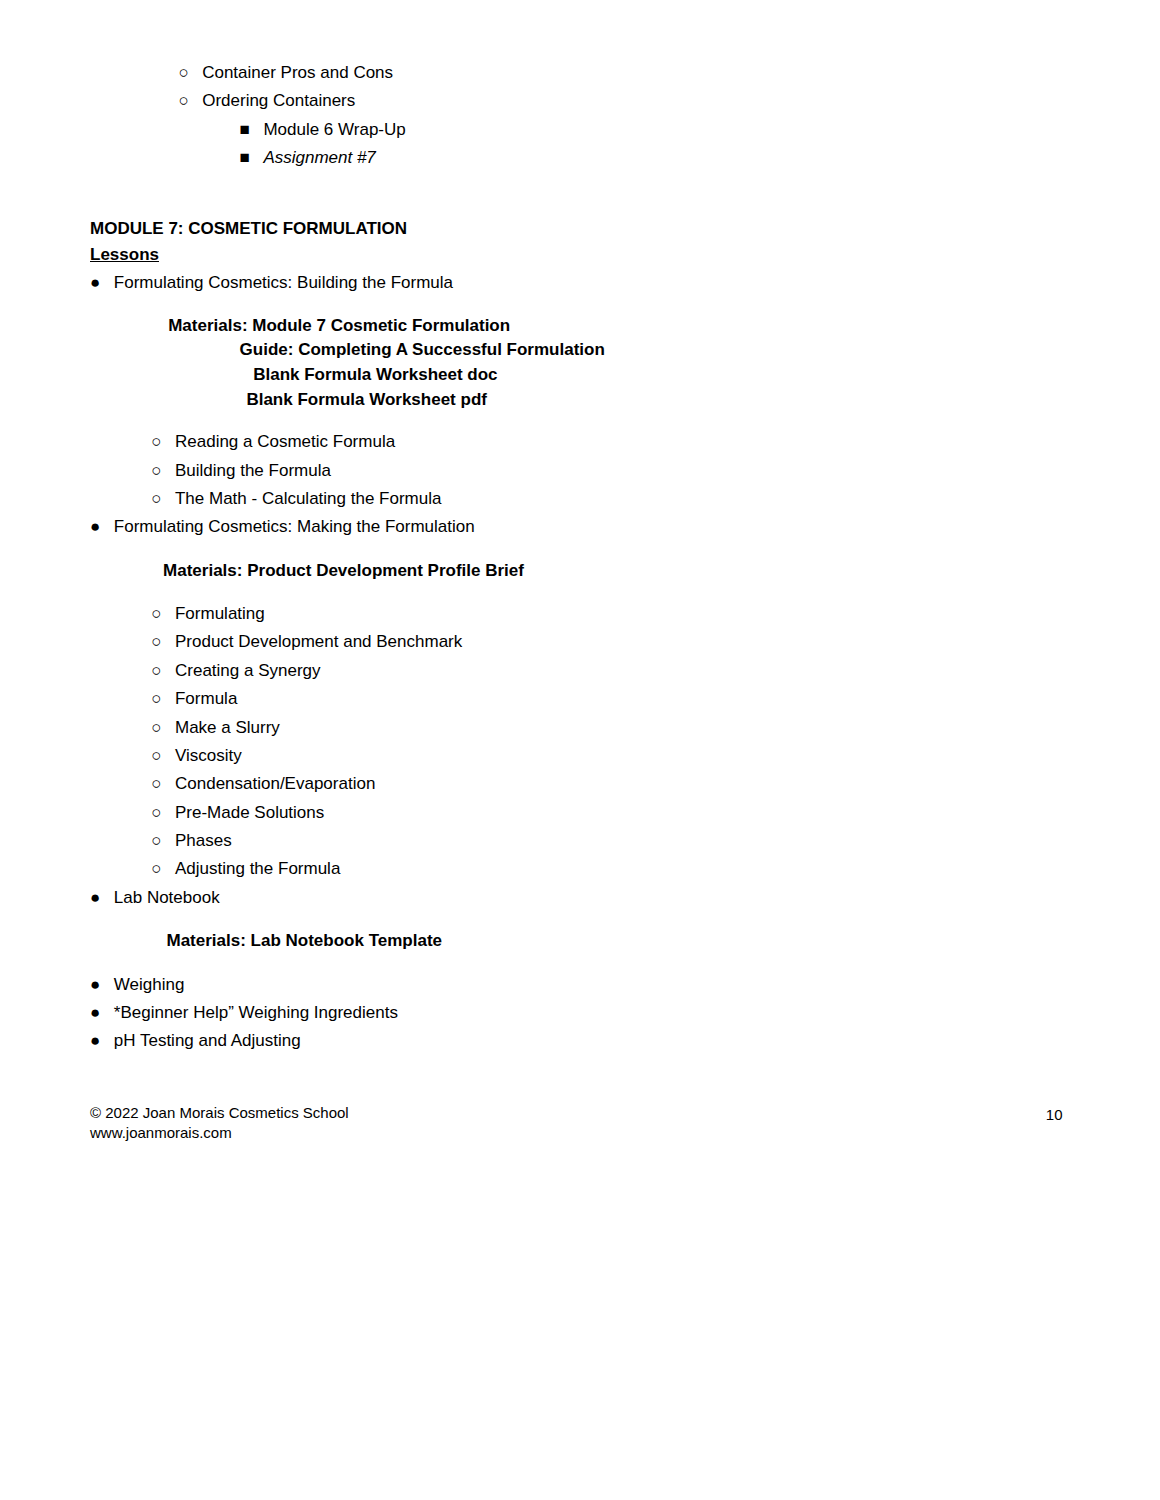Container Pros and Cons
Ordering Containers
Module 6 Wrap-Up
Assignment #7
MODULE 7: COSMETIC FORMULATION
Lessons
Formulating Cosmetics: Building the Formula
Materials: Module 7 Cosmetic Formulation Guide: Completing A Successful Formulation Blank Formula Worksheet doc Blank Formula Worksheet pdf
Reading a Cosmetic Formula
Building the Formula
The Math - Calculating the Formula
Formulating Cosmetics: Making the Formulation
Materials: Product Development Profile Brief
Formulating
Product Development and Benchmark
Creating a Synergy
Formula
Make a Slurry
Viscosity
Condensation/Evaporation
Pre-Made Solutions
Phases
Adjusting the Formula
Lab Notebook
Materials: Lab Notebook Template
Weighing
*Beginner Help” Weighing Ingredients
pH Testing and Adjusting
© 2022 Joan Morais Cosmetics School
www.joanmorais.com
10